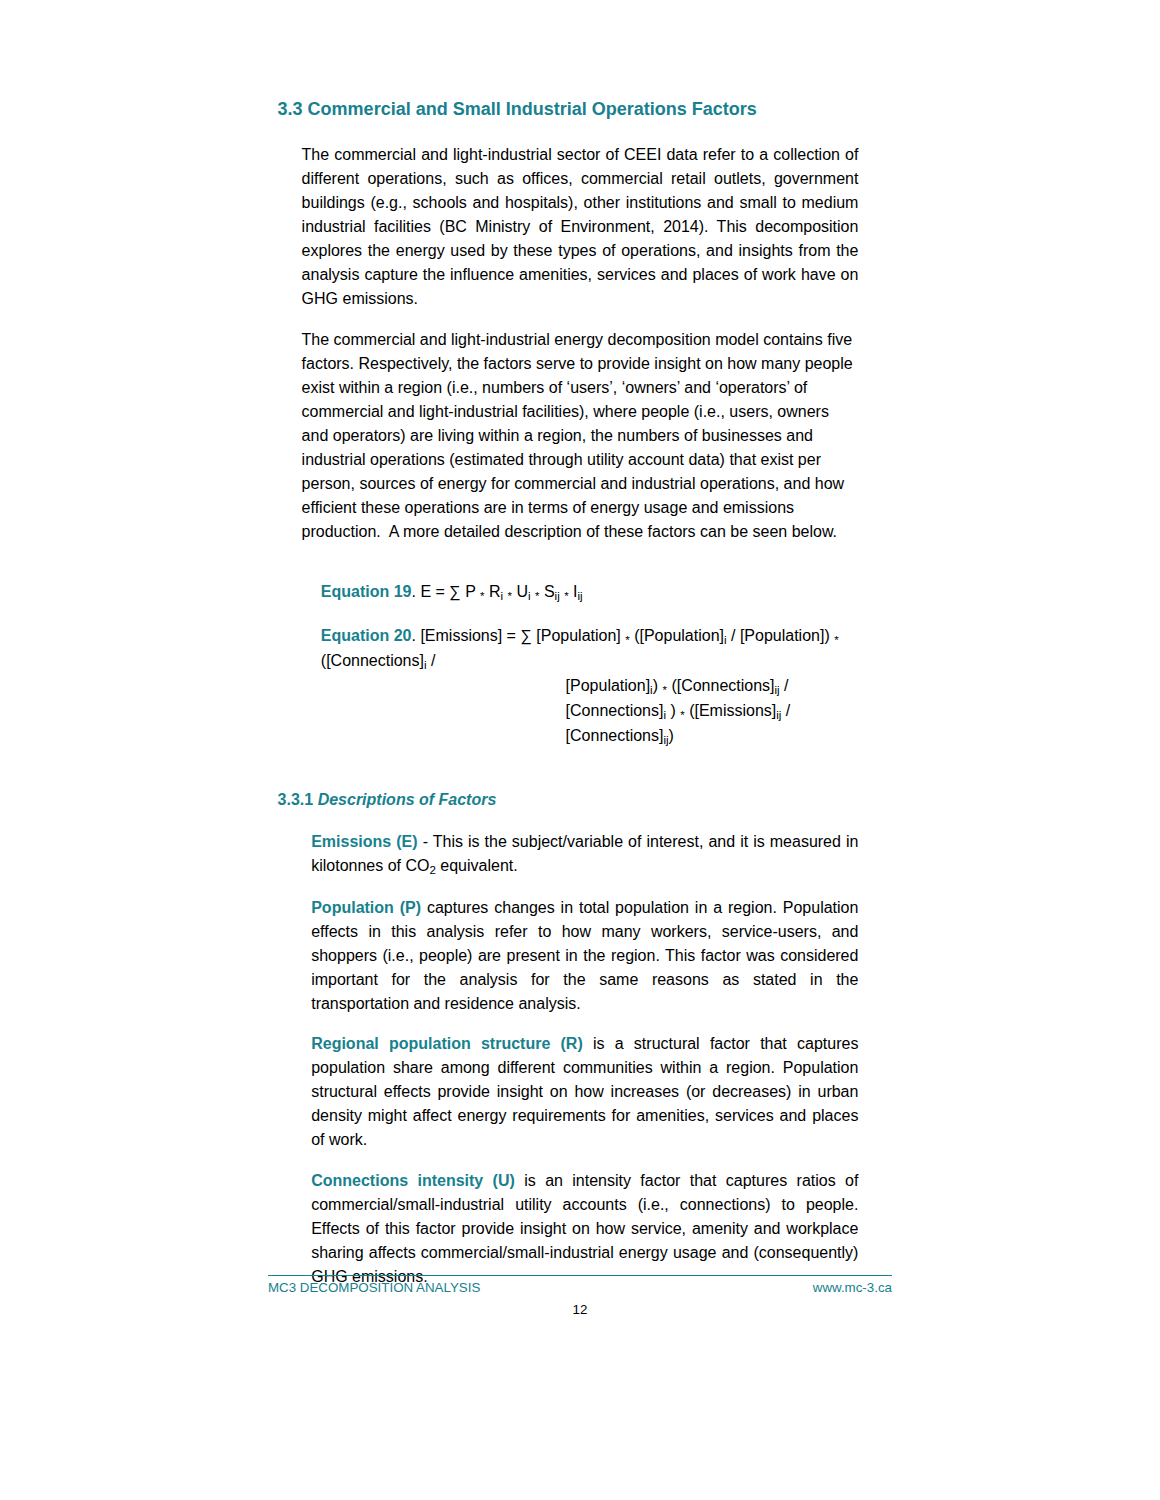3.3 Commercial and Small Industrial Operations Factors
The commercial and light-industrial sector of CEEI data refer to a collection of different operations, such as offices, commercial retail outlets, government buildings (e.g., schools and hospitals), other institutions and small to medium industrial facilities (BC Ministry of Environment, 2014). This decomposition explores the energy used by these types of operations, and insights from the analysis capture the influence amenities, services and places of work have on GHG emissions.
The commercial and light-industrial energy decomposition model contains five factors. Respectively, the factors serve to provide insight on how many people exist within a region (i.e., numbers of ‘users’, ‘owners’ and ‘operators’ of commercial and light-industrial facilities), where people (i.e., users, owners and operators) are living within a region, the numbers of businesses and industrial operations (estimated through utility account data) that exist per person, sources of energy for commercial and industrial operations, and how efficient these operations are in terms of energy usage and emissions production. A more detailed description of these factors can be seen below.
Equation 19. E = ∑ P * Ri * Ui * Sij * Iij
Equation 20. [Emissions] = ∑ [Population] * ([Population]i / [Population]) * ([Connections]i / [Population]i) * ([Connections]ij / [Connections]i ) * ([Emissions]ij / [Connections]ij)
3.3.1 Descriptions of Factors
Emissions (E) - This is the subject/variable of interest, and it is measured in kilotonnes of CO2 equivalent.
Population (P) captures changes in total population in a region. Population effects in this analysis refer to how many workers, service-users, and shoppers (i.e., people) are present in the region. This factor was considered important for the analysis for the same reasons as stated in the transportation and residence analysis.
Regional population structure (R) is a structural factor that captures population share among different communities within a region. Population structural effects provide insight on how increases (or decreases) in urban density might affect energy requirements for amenities, services and places of work.
Connections intensity (U) is an intensity factor that captures ratios of commercial/small-industrial utility accounts (i.e., connections) to people. Effects of this factor provide insight on how service, amenity and workplace sharing affects commercial/small-industrial energy usage and (consequently) GHG emissions.
MC3 DECOMPOSITION ANALYSIS www.mc-3.ca
12